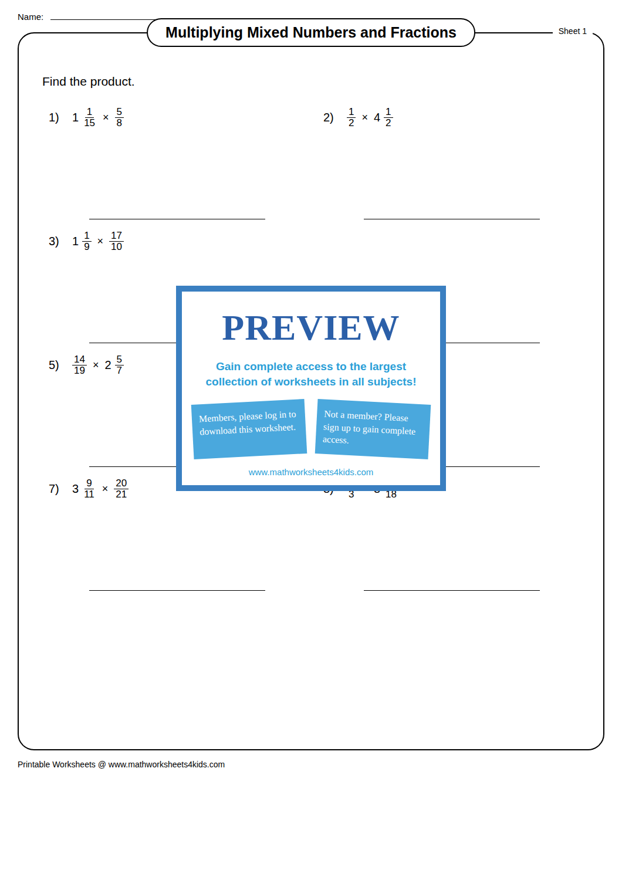Name:
Multiplying Mixed Numbers and Fractions
Sheet 1
Find the product.
| 1) 1 1 15 × 5 8 | 2) 1 2 × 4 1 2 |
| 3) 1 1 9 × 17 10 | |
| 5) 14 19 × 2 5 7 | |
| 7) 3 9 11 × 20 21 | 8) 4 3 × 8 3 18 |
PREVIEW
Gain complete access to the largest
collection of worksheets in all subjects!
Members, please log in to download this worksheet.
Not a member? Please sign up to gain complete access.
www.mathworksheets4kids.com
Printable Worksheets @ www.mathworksheets4kids.com